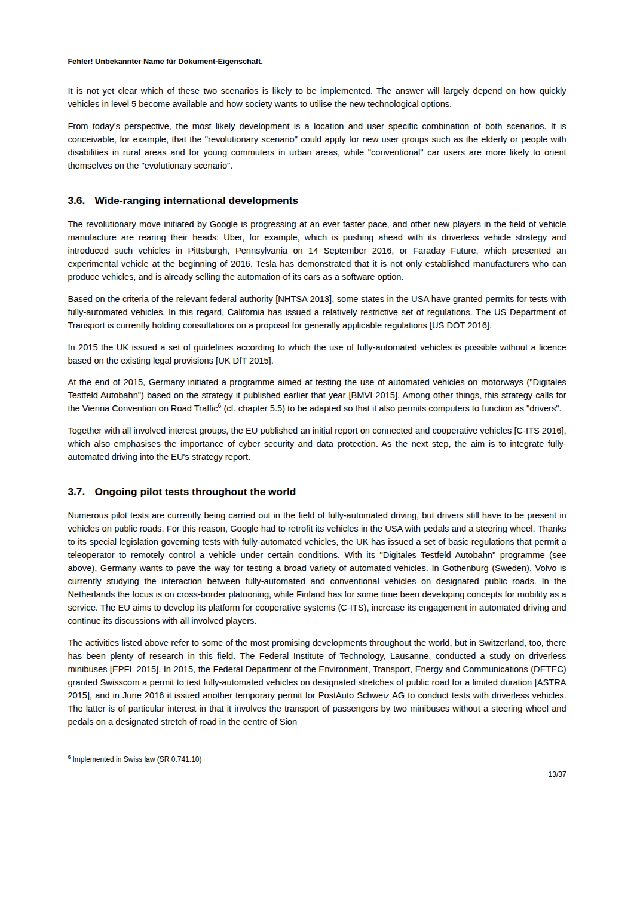Fehler! Unbekannter Name für Dokument-Eigenschaft.
It is not yet clear which of these two scenarios is likely to be implemented. The answer will largely depend on how quickly vehicles in level 5 become available and how society wants to utilise the new technological options.
From today's perspective, the most likely development is a location and user specific combination of both scenarios. It is conceivable, for example, that the "revolutionary scenario" could apply for new user groups such as the elderly or people with disabilities in rural areas and for young commuters in urban areas, while "conventional" car users are more likely to orient themselves on the "evolutionary scenario".
3.6. Wide-ranging international developments
The revolutionary move initiated by Google is progressing at an ever faster pace, and other new players in the field of vehicle manufacture are rearing their heads: Uber, for example, which is pushing ahead with its driverless vehicle strategy and introduced such vehicles in Pittsburgh, Pennsylvania on 14 September 2016, or Faraday Future, which presented an experimental vehicle at the beginning of 2016. Tesla has demonstrated that it is not only established manufacturers who can produce vehicles, and is already selling the automation of its cars as a software option.
Based on the criteria of the relevant federal authority [NHTSA 2013], some states in the USA have granted permits for tests with fully-automated vehicles. In this regard, California has issued a relatively restrictive set of regulations. The US Department of Transport is currently holding consultations on a proposal for generally applicable regulations [US DOT 2016].
In 2015 the UK issued a set of guidelines according to which the use of fully-automated vehicles is possible without a licence based on the existing legal provisions [UK DfT 2015].
At the end of 2015, Germany initiated a programme aimed at testing the use of automated vehicles on motorways ("Digitales Testfeld Autobahn") based on the strategy it published earlier that year [BMVI 2015]. Among other things, this strategy calls for the Vienna Convention on Road Traffic6 (cf. chapter 5.5) to be adapted so that it also permits computers to function as "drivers".
Together with all involved interest groups, the EU published an initial report on connected and cooperative vehicles [C-ITS 2016], which also emphasises the importance of cyber security and data protection. As the next step, the aim is to integrate fully-automated driving into the EU's strategy report.
3.7. Ongoing pilot tests throughout the world
Numerous pilot tests are currently being carried out in the field of fully-automated driving, but drivers still have to be present in vehicles on public roads. For this reason, Google had to retrofit its vehicles in the USA with pedals and a steering wheel. Thanks to its special legislation governing tests with fully-automated vehicles, the UK has issued a set of basic regulations that permit a teleoperator to remotely control a vehicle under certain conditions. With its "Digitales Testfeld Autobahn" programme (see above), Germany wants to pave the way for testing a broad variety of automated vehicles. In Gothenburg (Sweden), Volvo is currently studying the interaction between fully-automated and conventional vehicles on designated public roads. In the Netherlands the focus is on cross-border platooning, while Finland has for some time been developing concepts for mobility as a service. The EU aims to develop its platform for cooperative systems (C-ITS), increase its engagement in automated driving and continue its discussions with all involved players.
The activities listed above refer to some of the most promising developments throughout the world, but in Switzerland, too, there has been plenty of research in this field. The Federal Institute of Technology, Lausanne, conducted a study on driverless minibuses [EPFL 2015]. In 2015, the Federal Department of the Environment, Transport, Energy and Communications (DETEC) granted Swisscom a permit to test fully-automated vehicles on designated stretches of public road for a limited duration [ASTRA 2015], and in June 2016 it issued another temporary permit for PostAuto Schweiz AG to conduct tests with driverless vehicles. The latter is of particular interest in that it involves the transport of passengers by two minibuses without a steering wheel and pedals on a designated stretch of road in the centre of Sion
6 Implemented in Swiss law (SR 0.741.10)
13/37